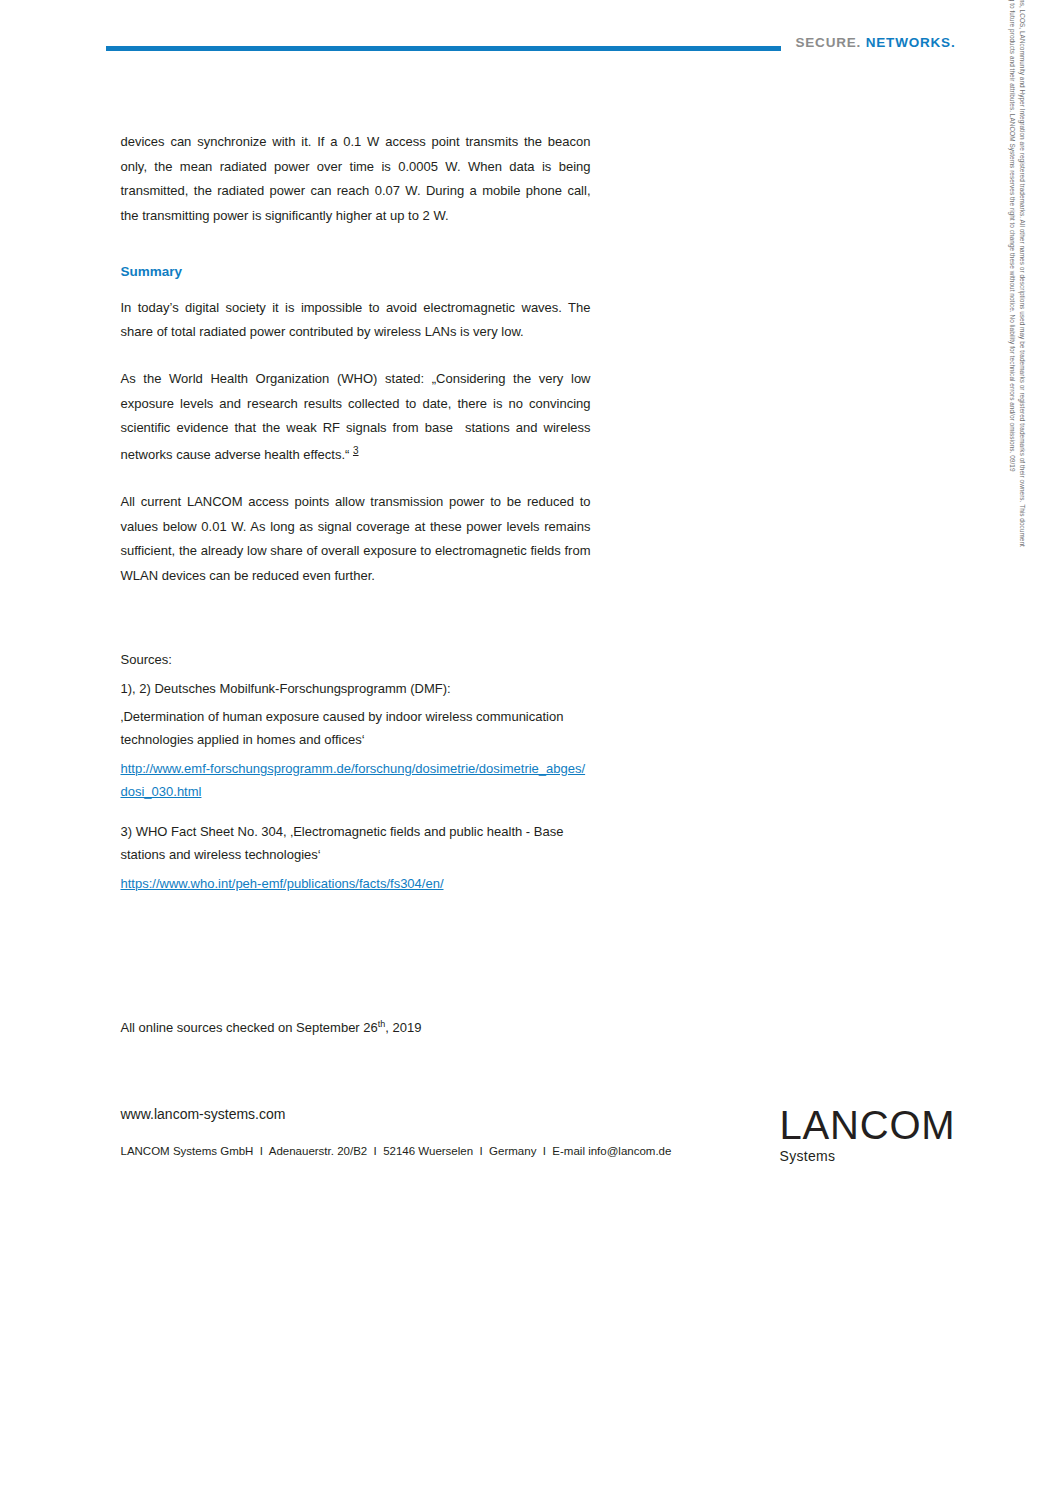SECURE. NETWORKS.
devices can synchronize with it. If a 0.1 W access point transmits the beacon only, the mean radiated power over time is 0.0005 W. When data is being transmitted, the radiated power can reach 0.07 W. During a mobile phone call, the transmitting power is significantly higher at up to 2 W.
Summary
In today’s digital society it is impossible to avoid electromagnetic waves. The share of total radiated power contributed by wireless LANs is very low.
As the World Health Organization (WHO) stated: „Considering the very low exposure levels and research results collected to date, there is no convincing scientific evidence that the weak RF signals from base stations and wireless networks cause adverse health effects.“ 3
All current LANCOM access points allow transmission power to be reduced to values below 0.01 W. As long as signal coverage at these power levels remains sufficient, the already low share of overall exposure to electromagnetic fields from WLAN devices can be reduced even further.
Sources:
1), 2) Deutsches Mobilfunk-Forschungsprogramm (DMF):
‚Determination of human exposure caused by indoor wireless communication technologies applied in homes and offices‘
http://www.emf-forschungsprogramm.de/forschung/dosimetrie/dosimetrie_abges/dosi_030.html
3) WHO Fact Sheet No. 304, ‚Electromagnetic fields and public health - Base stations and wireless technologies‘
https://www.who.int/peh-emf/publications/facts/fs304/en/
All online sources checked on September 26th, 2019
www.lancom-systems.com
LANCOM Systems GmbH I Adenauerstr. 20/B2 I 52146 Wuerselen I Germany I E-mail info@lancom.de
LANCOM
Systems
LANCOM, LANCOM Systems, LCOS, LANcommunity and Hyper Integration are registered trademarks. All other names or descriptions used may be trademarks or registered trademarks of their owners. This document contains statements relating to future products and their attributes. LANCOM Systems reserves the right to change these without notice. No liability for technical errors and/or omissions. 09/19